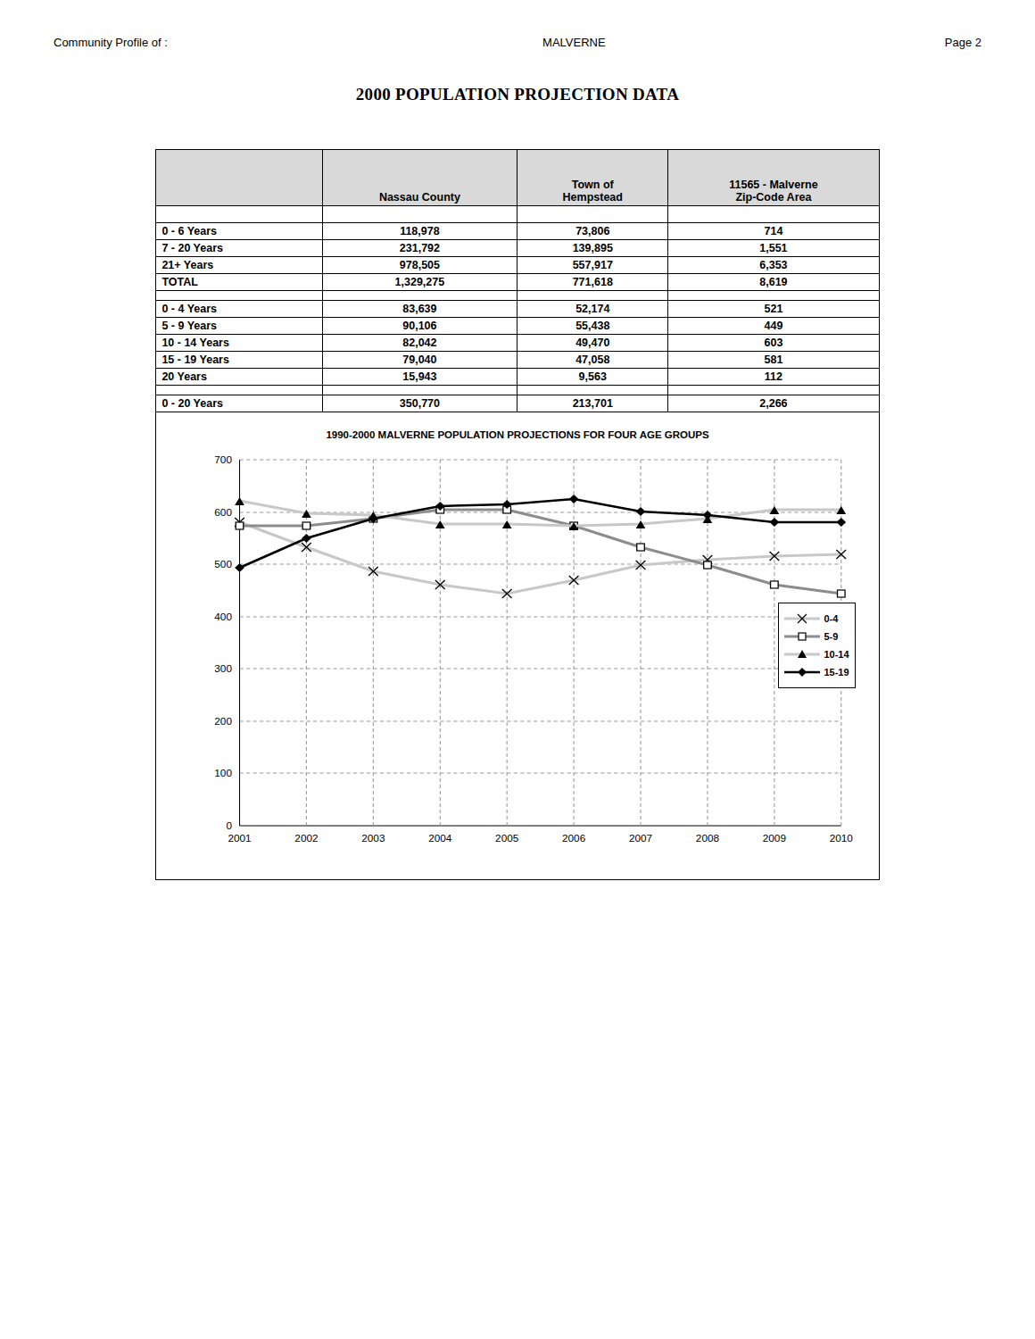Community Profile of :
MALVERNE
Page 2
2000 POPULATION PROJECTION DATA
| | Nassau County | Town of Hempstead | 11565 - Malverne Zip-Code Area |
| 0 - 6 Years | 118,978 | 73,806 | 714 |
| 7 - 20 Years | 231,792 | 139,895 | 1,551 |
| 21+ Years | 978,505 | 557,917 | 6,353 |
| TOTAL | 1,329,275 | 771,618 | 8,619 |
| 0 - 4 Years | 83,639 | 52,174 | 521 |
| 5 - 9 Years | 90,106 | 55,438 | 449 |
| 10 - 14 Years | 82,042 | 49,470 | 603 |
| 15 - 19 Years | 79,040 | 47,058 | 581 |
| 20 Years | 15,943 | 9,563 | 112 |
| 0 - 20 Years | 350,770 | 213,701 | 2,266 |
1990-2000 MALVERNE POPULATION PROJECTIONS FOR FOUR AGE GROUPS
0 100 200 300 400 500 600 700 2001 2002 2003 2004 2005 2006 2007 2008 2009 2010
0-4
5-9
10-14
15-19